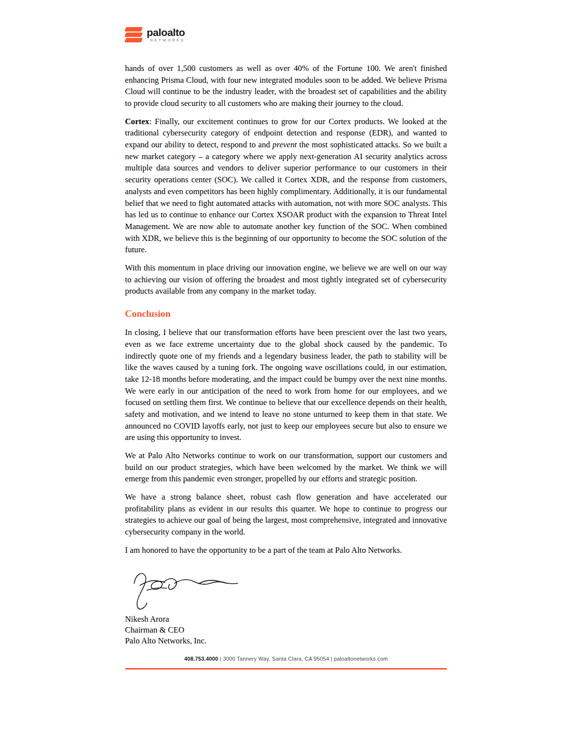paloalto NETWORKS
hands of over 1,500 customers as well as over 40% of the Fortune 100. We aren't finished enhancing Prisma Cloud, with four new integrated modules soon to be added. We believe Prisma Cloud will continue to be the industry leader, with the broadest set of capabilities and the ability to provide cloud security to all customers who are making their journey to the cloud.
Cortex: Finally, our excitement continues to grow for our Cortex products. We looked at the traditional cybersecurity category of endpoint detection and response (EDR), and wanted to expand our ability to detect, respond to and prevent the most sophisticated attacks. So we built a new market category – a category where we apply next-generation AI security analytics across multiple data sources and vendors to deliver superior performance to our customers in their security operations center (SOC). We called it Cortex XDR, and the response from customers, analysts and even competitors has been highly complimentary. Additionally, it is our fundamental belief that we need to fight automated attacks with automation, not with more SOC analysts. This has led us to continue to enhance our Cortex XSOAR product with the expansion to Threat Intel Management. We are now able to automate another key function of the SOC. When combined with XDR, we believe this is the beginning of our opportunity to become the SOC solution of the future.
With this momentum in place driving our innovation engine, we believe we are well on our way to achieving our vision of offering the broadest and most tightly integrated set of cybersecurity products available from any company in the market today.
Conclusion
In closing, I believe that our transformation efforts have been prescient over the last two years, even as we face extreme uncertainty due to the global shock caused by the pandemic. To indirectly quote one of my friends and a legendary business leader, the path to stability will be like the waves caused by a tuning fork. The ongoing wave oscillations could, in our estimation, take 12-18 months before moderating, and the impact could be bumpy over the next nine months. We were early in our anticipation of the need to work from home for our employees, and we focused on settling them first. We continue to believe that our excellence depends on their health, safety and motivation, and we intend to leave no stone unturned to keep them in that state. We announced no COVID layoffs early, not just to keep our employees secure but also to ensure we are using this opportunity to invest.
We at Palo Alto Networks continue to work on our transformation, support our customers and build on our product strategies, which have been welcomed by the market. We think we will emerge from this pandemic even stronger, propelled by our efforts and strategic position.
We have a strong balance sheet, robust cash flow generation and have accelerated our profitability plans as evident in our results this quarter. We hope to continue to progress our strategies to achieve our goal of being the largest, most comprehensive, integrated and innovative cybersecurity company in the world.
I am honored to have the opportunity to be a part of the team at Palo Alto Networks.
Nikesh Arora
Chairman & CEO
Palo Alto Networks, Inc.
408.753.4000 | 3000 Tannery Way, Santa Clara, CA 95054 | paloaltonetworks.com